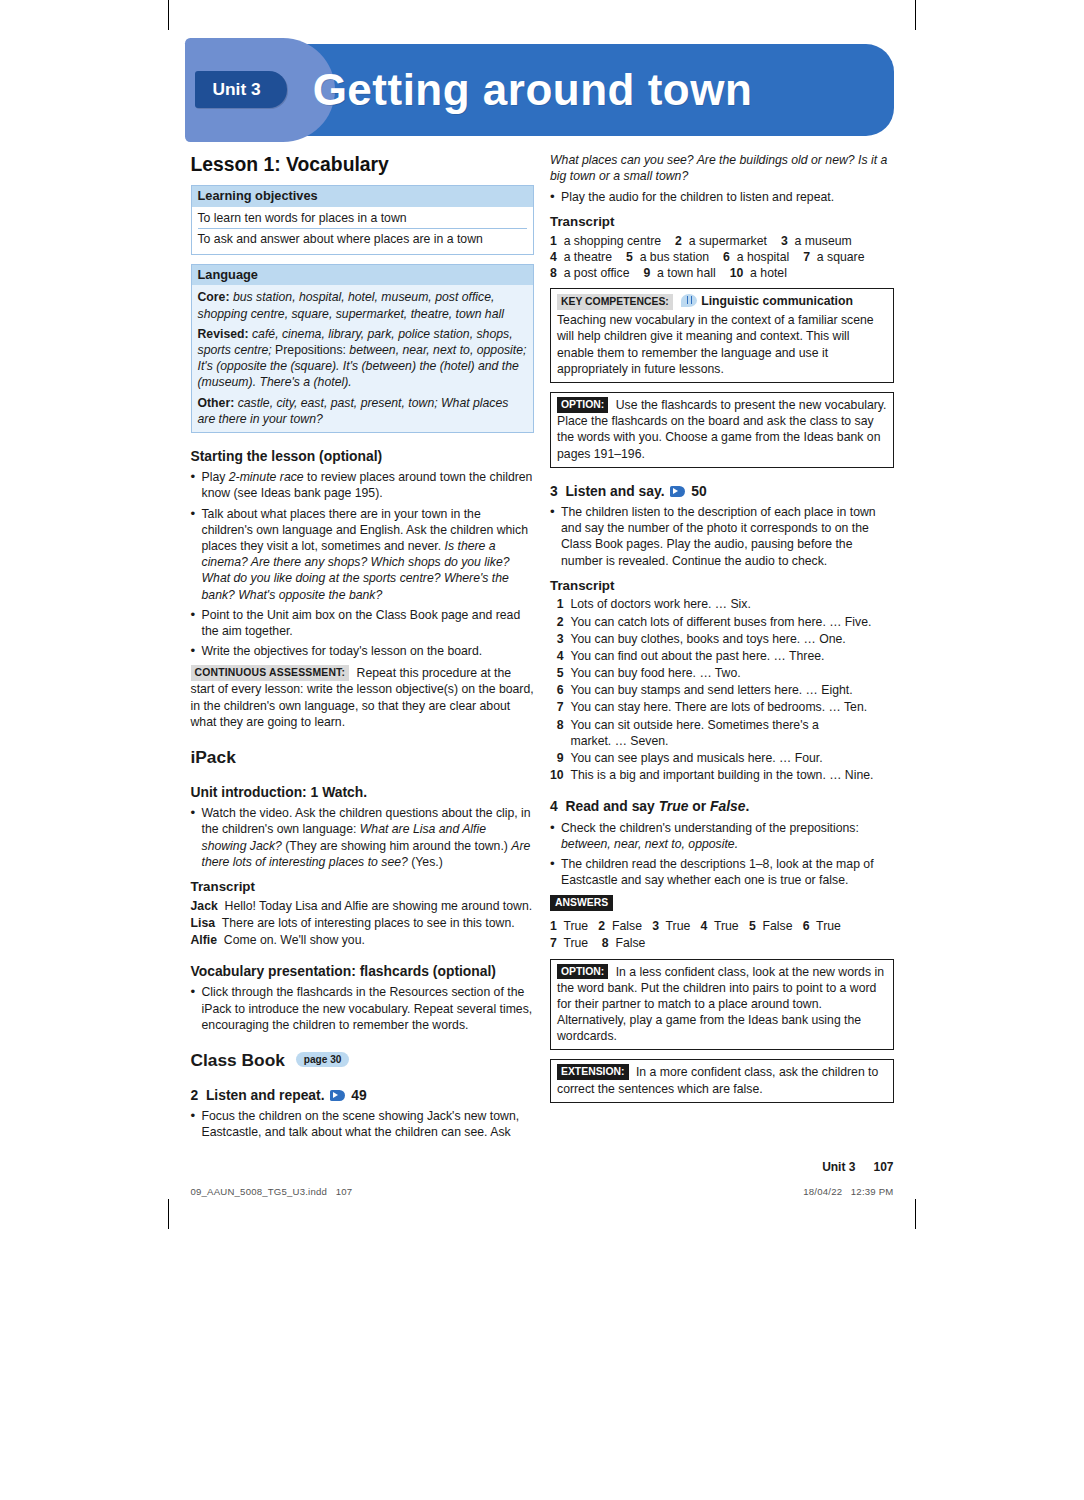Unit 3
Getting around town
Lesson 1: Vocabulary
Learning objectives
To learn ten words for places in a town
To ask and answer about where places are in a town
Language
Core: bus station, hospital, hotel, museum, post office, shopping centre, square, supermarket, theatre, town hall
Revised: café, cinema, library, park, police station, shops, sports centre; Prepositions: between, near, next to, opposite; It's (opposite the (square). It's (between) the (hotel) and the (museum). There's a (hotel).
Other: castle, city, east, past, present, town; What places are there in your town?
Starting the lesson (optional)
Play 2-minute race to review places around town the children know (see Ideas bank page 195).
Talk about what places there are in your town in the children's own language and English. Ask the children which places they visit a lot, sometimes and never. Is there a cinema? Are there any shops? Which shops do you like? What do you like doing at the sports centre? Where's the bank? What's opposite the bank?
Point to the Unit aim box on the Class Book page and read the aim together.
Write the objectives for today's lesson on the board.
CONTINUOUS ASSESSMENT: Repeat this procedure at the start of every lesson: write the lesson objective(s) on the board, in the children's own language, so that they are clear about what they are going to learn.
iPack
Unit introduction: 1 Watch.
Watch the video. Ask the children questions about the clip, in the children's own language: What are Lisa and Alfie showing Jack? (They are showing him around the town.) Are there lots of interesting places to see? (Yes.)
Transcript
Jack Hello! Today Lisa and Alfie are showing me around town.
Lisa There are lots of interesting places to see in this town.
Alfie Come on. We'll show you.
Vocabulary presentation: flashcards (optional)
Click through the flashcards in the Resources section of the iPack to introduce the new vocabulary. Repeat several times, encouraging the children to remember the words.
Class Book page 30
2 Listen and repeat. 49
Focus the children on the scene showing Jack's new town, Eastcastle, and talk about what the children can see. Ask
What places can you see? Are the buildings old or new? Is it a big town or a small town?
Play the audio for the children to listen and repeat.
Transcript
1 a shopping centre 2 a supermarket 3 a museum
4 a theatre 5 a bus station 6 a hospital 7 a square
8 a post office 9 a town hall 10 a hotel
KEY COMPETENCES: Linguistic communication
Teaching new vocabulary in the context of a familiar scene will help children give it meaning and context. This will enable them to remember the language and use it appropriately in future lessons.
OPTION: Use the flashcards to present the new vocabulary. Place the flashcards on the board and ask the class to say the words with you. Choose a game from the Ideas bank on pages 191–196.
3 Listen and say. 50
The children listen to the description of each place in town and say the number of the photo it corresponds to on the Class Book pages. Play the audio, pausing before the number is revealed. Continue the audio to check.
Transcript
1 Lots of doctors work here. … Six.
2 You can catch lots of different buses from here. … Five.
3 You can buy clothes, books and toys here. … One.
4 You can find out about the past here. … Three.
5 You can buy food here. … Two.
6 You can buy stamps and send letters here. … Eight.
7 You can stay here. There are lots of bedrooms. … Ten.
8 You can sit outside here. Sometimes there's a
market. … Seven.
9 You can see plays and musicals here. … Four.
10 This is a big and important building in the town. … Nine.
4 Read and say True or False.
Check the children's understanding of the prepositions: between, near, next to, opposite.
The children read the descriptions 1–8, look at the map of Eastcastle and say whether each one is true or false.
ANSWERS
1 True 2 False 3 True 4 True 5 False 6 True
7 True 8 False
OPTION: In a less confident class, look at the new words in the word bank. Put the children into pairs to point to a word for their partner to match to a place around town. Alternatively, play a game from the Ideas bank using the wordcards.
EXTENSION: In a more confident class, ask the children to correct the sentences which are false.
Unit 3107
09_AAUN_5008_TG5_U3.indd 107 18/04/22 12:39 PM